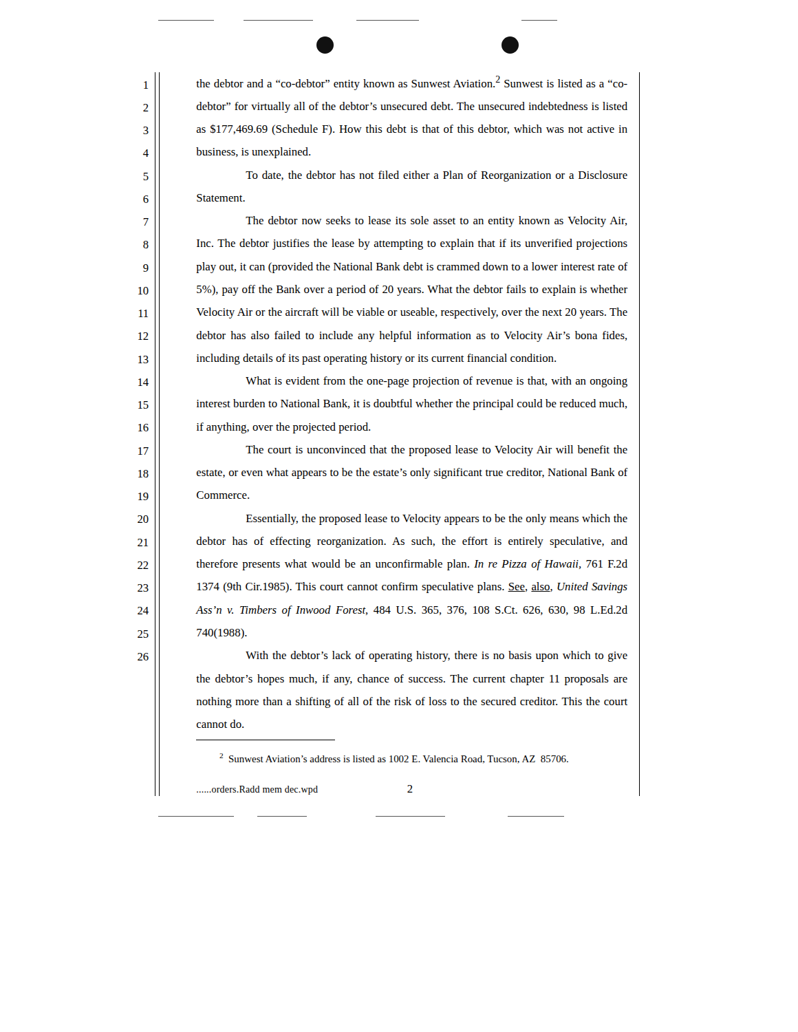1
2
3
4
5
6
7
8
9
10
11
12
13
14
15
16
17
18
19
20
21
22
23
24
25
26
the debtor and a “co-debtor” entity known as Sunwest Aviation.2 Sunwest is listed as a “co-debtor” for virtually all of the debtor’s unsecured debt. The unsecured indebtedness is listed as $177,469.69 (Schedule F). How this debt is that of this debtor, which was not active in business, is unexplained.
To date, the debtor has not filed either a Plan of Reorganization or a Disclosure Statement.
The debtor now seeks to lease its sole asset to an entity known as Velocity Air, Inc. The debtor justifies the lease by attempting to explain that if its unverified projections play out, it can (provided the National Bank debt is crammed down to a lower interest rate of 5%), pay off the Bank over a period of 20 years. What the debtor fails to explain is whether Velocity Air or the aircraft will be viable or useable, respectively, over the next 20 years. The debtor has also failed to include any helpful information as to Velocity Air’s bona fides, including details of its past operating history or its current financial condition.
What is evident from the one-page projection of revenue is that, with an ongoing interest burden to National Bank, it is doubtful whether the principal could be reduced much, if anything, over the projected period.
The court is unconvinced that the proposed lease to Velocity Air will benefit the estate, or even what appears to be the estate’s only significant true creditor, National Bank of Commerce.
Essentially, the proposed lease to Velocity appears to be the only means which the debtor has of effecting reorganization. As such, the effort is entirely speculative, and therefore presents what would be an unconfirmable plan. In re Pizza of Hawaii, 761 F.2d 1374 (9th Cir.1985). This court cannot confirm speculative plans. See, also, United Savings Ass’n v. Timbers of Inwood Forest, 484 U.S. 365, 376, 108 S.Ct. 626, 630, 98 L.Ed.2d 740(1988).
With the debtor’s lack of operating history, there is no basis upon which to give the debtor’s hopes much, if any, chance of success. The current chapter 11 proposals are nothing more than a shifting of all of the risk of loss to the secured creditor. This the court cannot do.
2 Sunwest Aviation’s address is listed as 1002 E. Valencia Road, Tucson, AZ 85706.
......orders.Radd mem dec.wpd 2